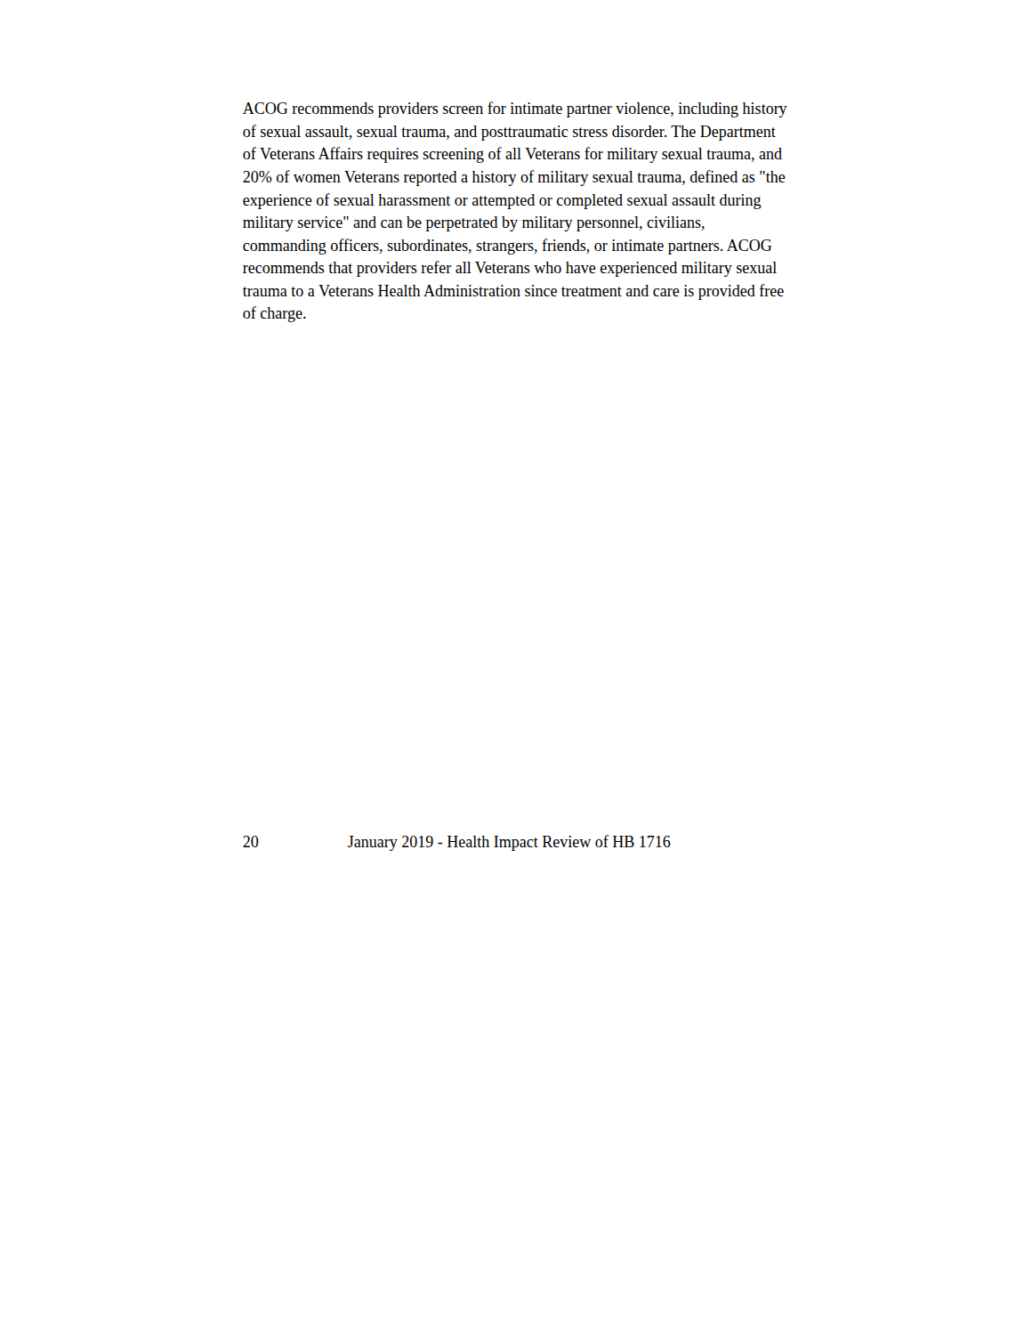ACOG recommends providers screen for intimate partner violence, including history of sexual assault, sexual trauma, and posttraumatic stress disorder. The Department of Veterans Affairs requires screening of all Veterans for military sexual trauma, and 20% of women Veterans reported a history of military sexual trauma, defined as "the experience of sexual harassment or attempted or completed sexual assault during military service" and can be perpetrated by military personnel, civilians, commanding officers, subordinates, strangers, friends, or intimate partners. ACOG recommends that providers refer all Veterans who have experienced military sexual trauma to a Veterans Health Administration since treatment and care is provided free of charge.
20 January 2019 - Health Impact Review of HB 1716